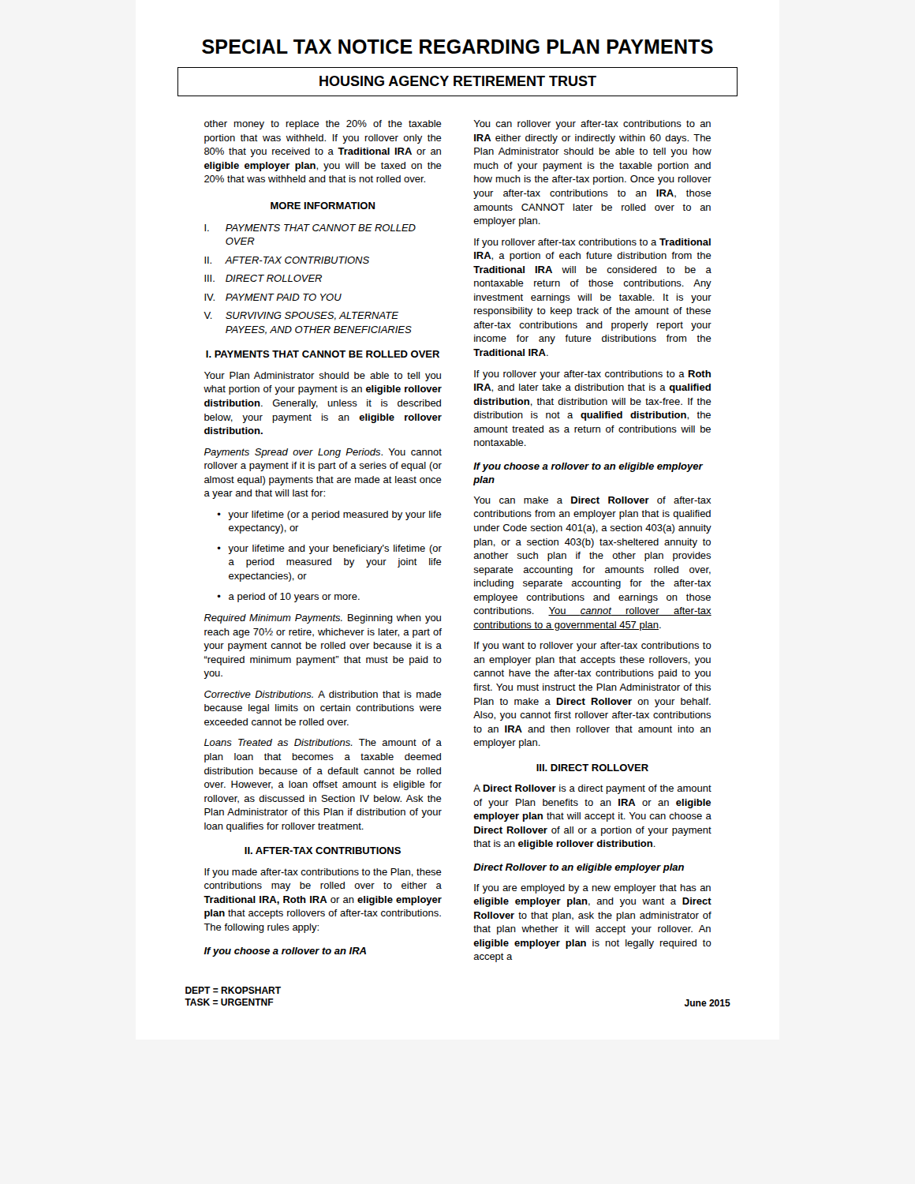SPECIAL TAX NOTICE REGARDING PLAN PAYMENTS
HOUSING AGENCY RETIREMENT TRUST
other money to replace the 20% of the taxable portion that was withheld. If you rollover only the 80% that you received to a Traditional IRA or an eligible employer plan, you will be taxed on the 20% that was withheld and that is not rolled over.
MORE INFORMATION
I. PAYMENTS THAT CANNOT BE ROLLED OVER
II. AFTER-TAX CONTRIBUTIONS
III. DIRECT ROLLOVER
IV. PAYMENT PAID TO YOU
V. SURVIVING SPOUSES, ALTERNATE PAYEES, AND OTHER BENEFICIARIES
I. Payments That Cannot Be Rolled Over
Your Plan Administrator should be able to tell you what portion of your payment is an eligible rollover distribution. Generally, unless it is described below, your payment is an eligible rollover distribution.
Payments Spread over Long Periods. You cannot rollover a payment if it is part of a series of equal (or almost equal) payments that are made at least once a year and that will last for:
your lifetime (or a period measured by your life expectancy), or
your lifetime and your beneficiary's lifetime (or a period measured by your joint life expectancies), or
a period of 10 years or more.
Required Minimum Payments. Beginning when you reach age 70½ or retire, whichever is later, a part of your payment cannot be rolled over because it is a “required minimum payment” that must be paid to you.
Corrective Distributions. A distribution that is made because legal limits on certain contributions were exceeded cannot be rolled over.
Loans Treated as Distributions. The amount of a plan loan that becomes a taxable deemed distribution because of a default cannot be rolled over. However, a loan offset amount is eligible for rollover, as discussed in Section IV below. Ask the Plan Administrator of this Plan if distribution of your loan qualifies for rollover treatment.
II. After-Tax Contributions
If you made after-tax contributions to the Plan, these contributions may be rolled over to either a Traditional IRA, Roth IRA or an eligible employer plan that accepts rollovers of after-tax contributions. The following rules apply:
If you choose a rollover to an IRA
You can rollover your after-tax contributions to an IRA either directly or indirectly within 60 days. The Plan Administrator should be able to tell you how much of your payment is the taxable portion and how much is the after-tax portion. Once you rollover your after-tax contributions to an IRA, those amounts CANNOT later be rolled over to an employer plan.
If you rollover after-tax contributions to a Traditional IRA, a portion of each future distribution from the Traditional IRA will be considered to be a nontaxable return of those contributions. Any investment earnings will be taxable. It is your responsibility to keep track of the amount of these after-tax contributions and properly report your income for any future distributions from the Traditional IRA.
If you rollover your after-tax contributions to a Roth IRA, and later take a distribution that is a qualified distribution, that distribution will be tax-free. If the distribution is not a qualified distribution, the amount treated as a return of contributions will be nontaxable.
If you choose a rollover to an eligible employer plan
You can make a Direct Rollover of after-tax contributions from an employer plan that is qualified under Code section 401(a), a section 403(a) annuity plan, or a section 403(b) tax-sheltered annuity to another such plan if the other plan provides separate accounting for amounts rolled over, including separate accounting for the after-tax employee contributions and earnings on those contributions. You cannot rollover after-tax contributions to a governmental 457 plan.
If you want to rollover your after-tax contributions to an employer plan that accepts these rollovers, you cannot have the after-tax contributions paid to you first. You must instruct the Plan Administrator of this Plan to make a Direct Rollover on your behalf. Also, you cannot first rollover after-tax contributions to an IRA and then rollover that amount into an employer plan.
III. Direct Rollover
A Direct Rollover is a direct payment of the amount of your Plan benefits to an IRA or an eligible employer plan that will accept it. You can choose a Direct Rollover of all or a portion of your payment that is an eligible rollover distribution.
Direct Rollover to an eligible employer plan
If you are employed by a new employer that has an eligible employer plan, and you want a Direct Rollover to that plan, ask the plan administrator of that plan whether it will accept your rollover. An eligible employer plan is not legally required to accept a
DEPT = RKOPSHART
TASK = URGENTNF
June 2015